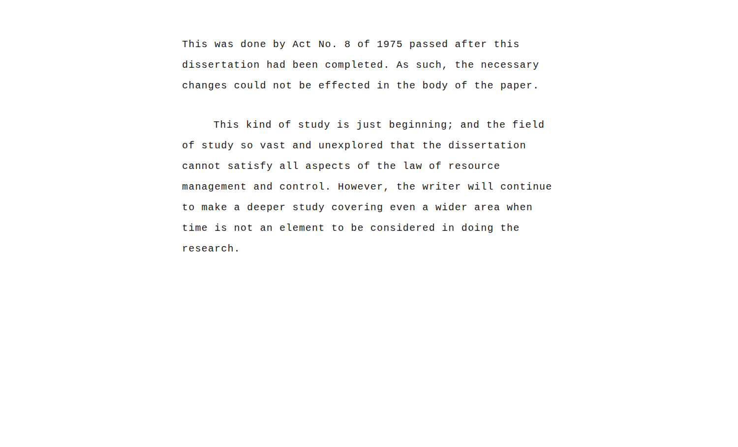This was done by Act No. 8 of 1975 passed after this dissertation had been completed. As such, the necessary changes could not be effected in the body of the paper.
This kind of study is just beginning; and the field of study so vast and unexplored that the dissertation cannot satisfy all aspects of the law of resource management and control. However, the writer will continue to make a deeper study covering even a wider area when time is not an element to be considered in doing the research.